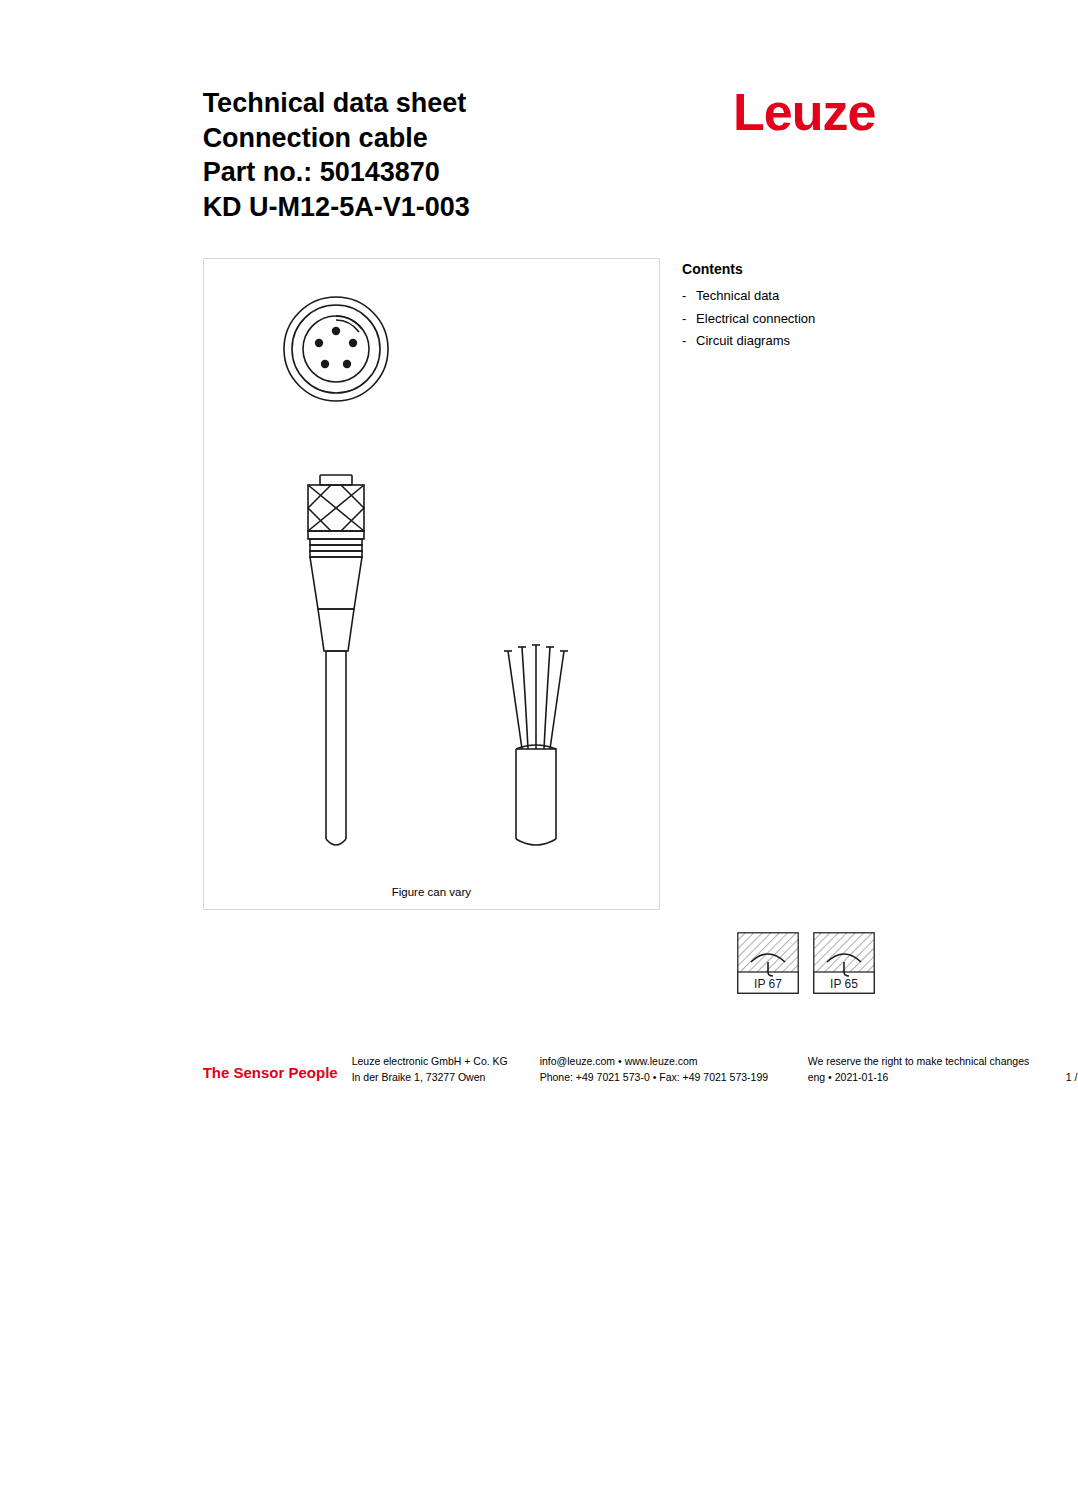Leuze
Technical data sheet Connection cable
Part no.: 50143870
KD U-M12-5A-V1-003
Figure can vary
Contents
Technical data
Electrical connection
Circuit diagrams
IP 67
IP 65
The Sensor People
Leuze electronic GmbH + Co. KG
In der Braike 1, 73277 Owen
info@leuze.com • www.leuze.com
Phone: +49 7021 573-0 • Fax: +49 7021 573-199
We reserve the right to make technical changes
eng • 2021-01-16
1 / 3